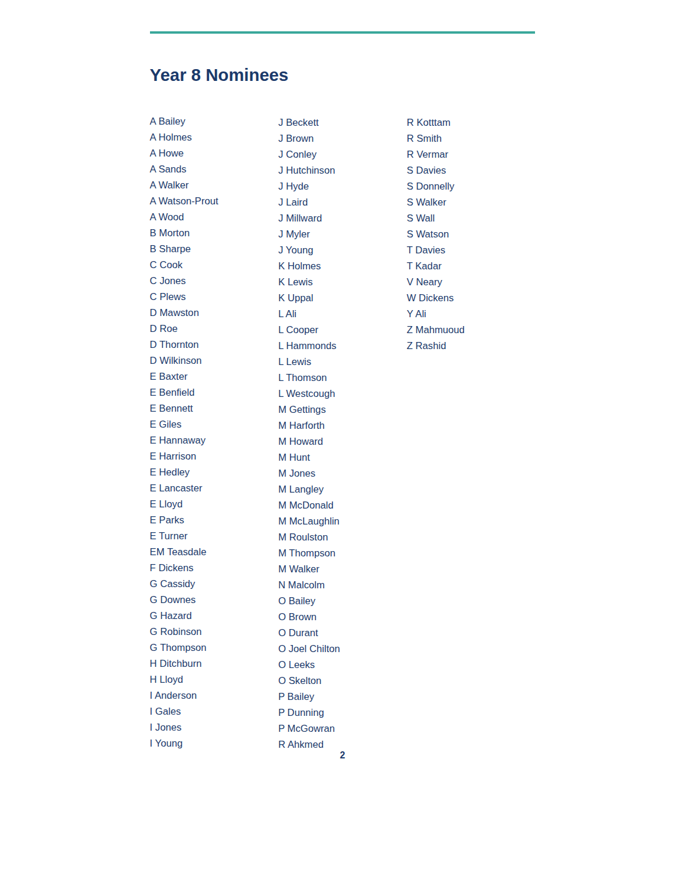Year 8 Nominees
A Bailey
A Holmes
A Howe
A Sands
A Walker
A Watson-Prout
A Wood
B Morton
B Sharpe
C Cook
C Jones
C Plews
D Mawston
D Roe
D Thornton
D Wilkinson
E Baxter
E Benfield
E Bennett
E Giles
E Hannaway
E Harrison
E Hedley
E Lancaster
E Lloyd
E Parks
E Turner
EM Teasdale
F Dickens
G Cassidy
G Downes
G Hazard
G Robinson
G Thompson
H Ditchburn
H Lloyd
I Anderson
I Gales
I Jones
I Young
J Beckett
J Brown
J Conley
J Hutchinson
J Hyde
J Laird
J Millward
J Myler
J Young
K Holmes
K Lewis
K Uppal
L Ali
L Cooper
L Hammonds
L Lewis
L Thomson
L Westcough
M Gettings
M Harforth
M Howard
M Hunt
M Jones
M Langley
M McDonald
M McLaughlin
M Roulston
M Thompson
M Walker
N Malcolm
O Bailey
O Brown
O Durant
O Joel Chilton
O Leeks
O Skelton
P Bailey
P Dunning
P McGowran
R Ahkmed
R Kotttam
R Smith
R Vermar
S Davies
S Donnelly
S Walker
S Wall
S Watson
T Davies
T Kadar
V Neary
W Dickens
Y Ali
Z Mahmuoud
Z Rashid
2